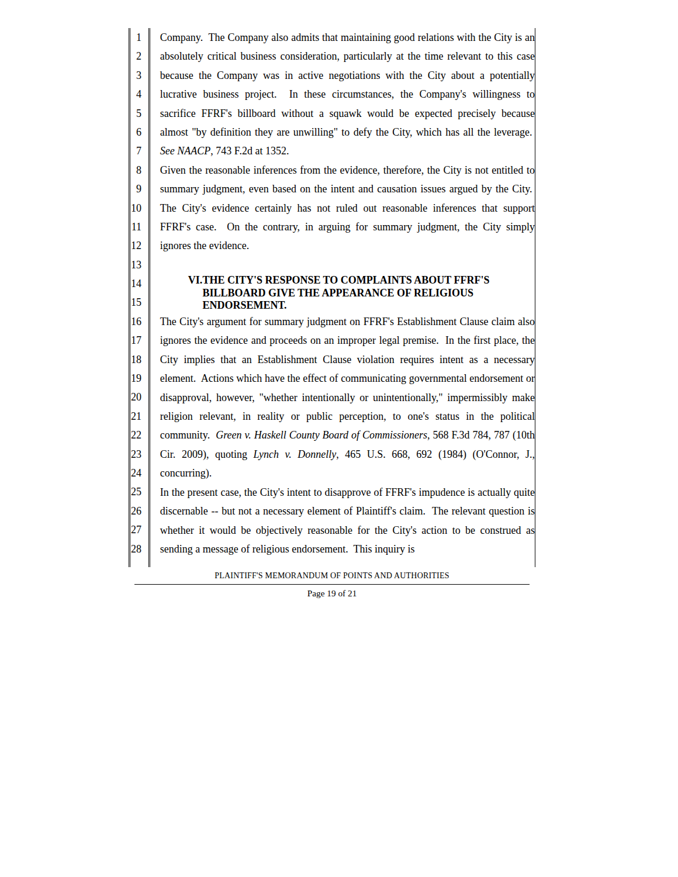1
2
3
4
5
6
7
8
9
10
11
12
13
14
15
16
17
18
19
20
21
22
23
24
25
26
27
28
Company. The Company also admits that maintaining good relations with the City is an absolutely critical business consideration, particularly at the time relevant to this case because the Company was in active negotiations with the City about a potentially lucrative business project. In these circumstances, the Company's willingness to sacrifice FFRF's billboard without a squawk would be expected precisely because almost "by definition they are unwilling" to defy the City, which has all the leverage. See NAACP, 743 F.2d at 1352.
Given the reasonable inferences from the evidence, therefore, the City is not entitled to summary judgment, even based on the intent and causation issues argued by the City. The City's evidence certainly has not ruled out reasonable inferences that support FFRF's case. On the contrary, in arguing for summary judgment, the City simply ignores the evidence.
VI.
THE CITY'S RESPONSE TO COMPLAINTS ABOUT FFRF'S BILLBOARD GIVE THE APPEARANCE OF RELIGIOUS ENDORSEMENT.
The City's argument for summary judgment on FFRF's Establishment Clause claim also ignores the evidence and proceeds on an improper legal premise. In the first place, the City implies that an Establishment Clause violation requires intent as a necessary element. Actions which have the effect of communicating governmental endorsement or disapproval, however, "whether intentionally or unintentionally," impermissibly make religion relevant, in reality or public perception, to one's status in the political community. Green v. Haskell County Board of Commissioners, 568 F.3d 784, 787 (10th Cir. 2009), quoting Lynch v. Donnelly, 465 U.S. 668, 692 (1984) (O'Connor, J., concurring).
In the present case, the City's intent to disapprove of FFRF's impudence is actually quite discernable -- but not a necessary element of Plaintiff's claim. The relevant question is whether it would be objectively reasonable for the City's action to be construed as sending a message of religious endorsement. This inquiry is
PLAINTIFF'S MEMORANDUM OF POINTS AND AUTHORITIES
Page 19 of 21